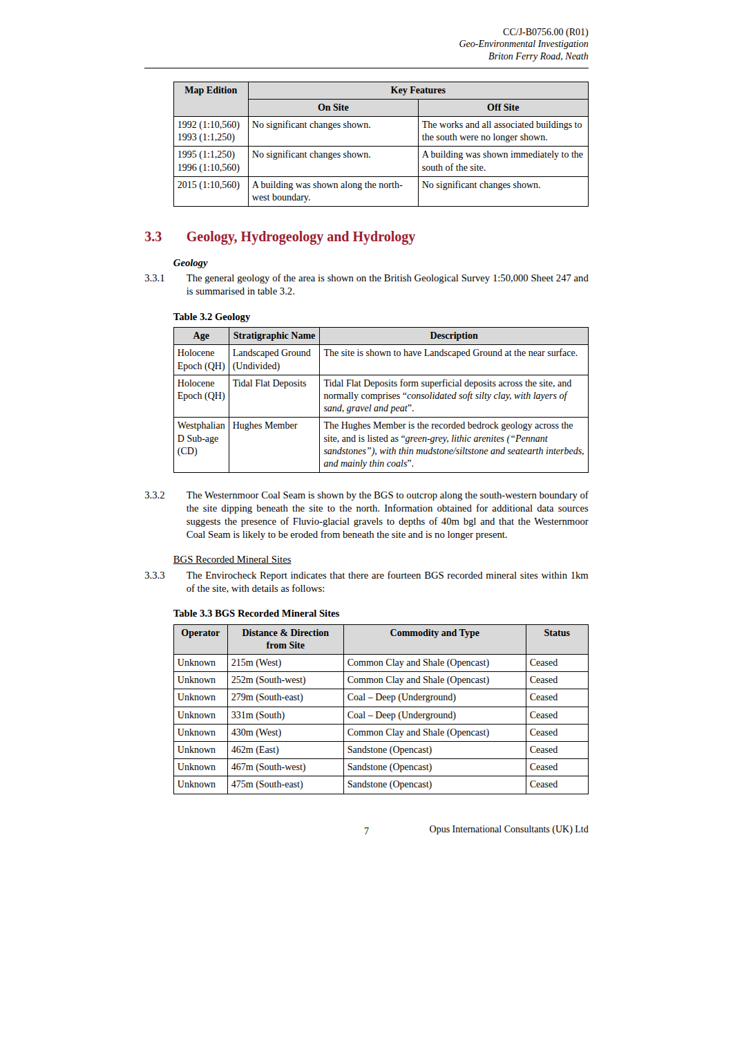CC/J-B0756.00 (R01)
Geo-Environmental Investigation
Briton Ferry Road, Neath
| Map Edition | Key Features |
| --- | --- |
| On Site | Off Site |
| 1992 (1:10,560) 1993 (1:1,250) | No significant changes shown. | The works and all associated buildings to the south were no longer shown. |
| 1995 (1:1,250) 1996 (1:10,560) | No significant changes shown. | A building was shown immediately to the south of the site. |
| 2015 (1:10,560) | A building was shown along the north-west boundary. | No significant changes shown. |
3.3 Geology, Hydrogeology and Hydrology
Geology
3.3.1
The general geology of the area is shown on the British Geological Survey 1:50,000 Sheet 247 and is summarised in table 3.2.
Table 3.2 Geology
| Age | Stratigraphic Name | Description |
| --- | --- | --- |
| Holocene Epoch (QH) | Landscaped Ground (Undivided) | The site is shown to have Landscaped Ground at the near surface. |
| Holocene Epoch (QH) | Tidal Flat Deposits | Tidal Flat Deposits form superficial deposits across the site, and normally comprises “ consolidated soft silty clay, with layers of sand, gravel and peat ”. |
| Westphalian D Sub-age (CD) | Hughes Member | The Hughes Member is the recorded bedrock geology across the site, and is listed as “ green-grey, lithic arenites (“Pennant sandstones”), with thin mudstone/siltstone and seatearth interbeds, and mainly thin coals ”. |
3.3.2
The Westernmoor Coal Seam is shown by the BGS to outcrop along the south-western boundary of the site dipping beneath the site to the north. Information obtained for additional data sources suggests the presence of Fluvio-glacial gravels to depths of 40m bgl and that the Westernmoor Coal Seam is likely to be eroded from beneath the site and is no longer present.
BGS Recorded Mineral Sites
3.3.3
The Envirocheck Report indicates that there are fourteen BGS recorded mineral sites within 1km of the site, with details as follows:
Table 3.3 BGS Recorded Mineral Sites
| Operator | Distance & Direction from Site | Commodity and Type | Status |
| --- | --- | --- | --- |
| Unknown | 215m (West) | Common Clay and Shale (Opencast) | Ceased |
| Unknown | 252m (South-west) | Common Clay and Shale (Opencast) | Ceased |
| Unknown | 279m (South-east) | Coal – Deep (Underground) | Ceased |
| Unknown | 331m (South) | Coal – Deep (Underground) | Ceased |
| Unknown | 430m (West) | Common Clay and Shale (Opencast) | Ceased |
| Unknown | 462m (East) | Sandstone (Opencast) | Ceased |
| Unknown | 467m (South-west) | Sandstone (Opencast) | Ceased |
| Unknown | 475m (South-east) | Sandstone (Opencast) | Ceased |
7
Opus International Consultants (UK) Ltd